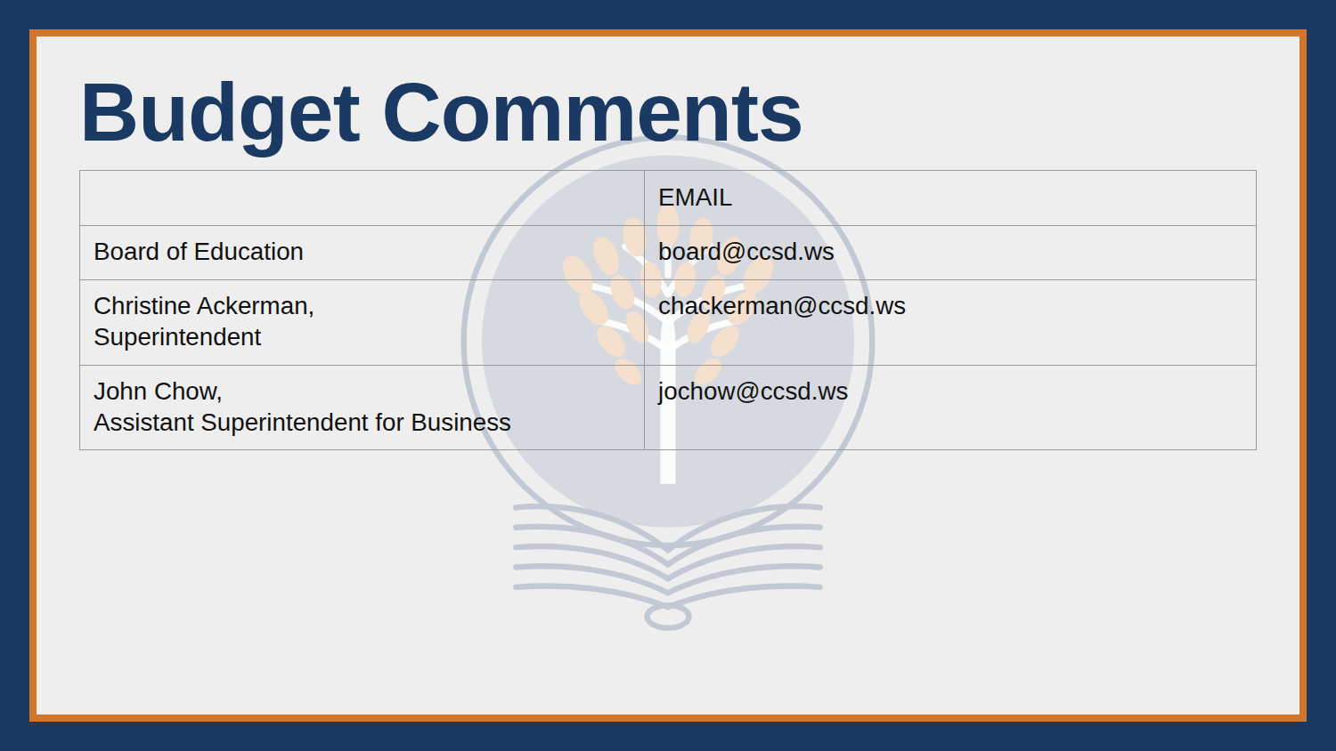Budget Comments
| | EMAIL |
| Board of Education | board@ccsd.ws |
| Christine Ackerman, Superintendent | chackerman@ccsd.ws |
| John Chow, Assistant Superintendent for Business | jochow@ccsd.ws |